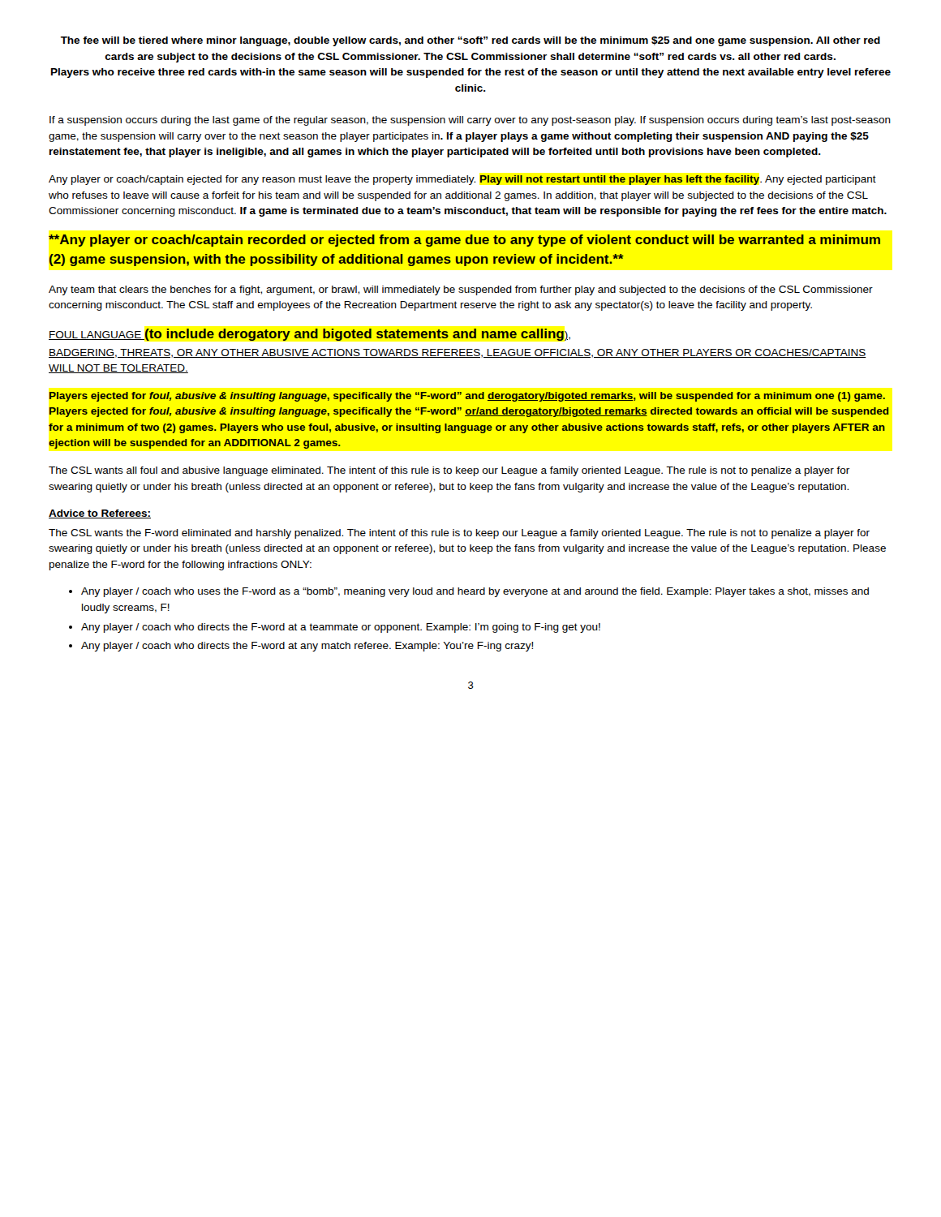The fee will be tiered where minor language, double yellow cards, and other “soft” red cards will be the minimum $25 and one game suspension. All other red cards are subject to the decisions of the CSL Commissioner. The CSL Commissioner shall determine “soft” red cards vs. all other red cards.
Players who receive three red cards with-in the same season will be suspended for the rest of the season or until they attend the next available entry level referee clinic.
If a suspension occurs during the last game of the regular season, the suspension will carry over to any post-season play. If suspension occurs during team’s last post-season game, the suspension will carry over to the next season the player participates in. If a player plays a game without completing their suspension AND paying the $25 reinstatement fee, that player is ineligible, and all games in which the player participated will be forfeited until both provisions have been completed.
Any player or coach/captain ejected for any reason must leave the property immediately. Play will not restart until the player has left the facility. Any ejected participant who refuses to leave will cause a forfeit for his team and will be suspended for an additional 2 games. In addition, that player will be subjected to the decisions of the CSL Commissioner concerning misconduct. If a game is terminated due to a team’s misconduct, that team will be responsible for paying the ref fees for the entire match.
**Any player or coach/captain recorded or ejected from a game due to any type of violent conduct will be warranted a minimum (2) game suspension, with the possibility of additional games upon review of incident.**
Any team that clears the benches for a fight, argument, or brawl, will immediately be suspended from further play and subjected to the decisions of the CSL Commissioner concerning misconduct. The CSL staff and employees of the Recreation Department reserve the right to ask any spectator(s) to leave the facility and property.
FOUL LANGUAGE (to include derogatory and bigoted statements and name calling),
BADGERING, THREATS, OR ANY OTHER ABUSIVE ACTIONS TOWARDS REFEREES, LEAGUE OFFICIALS, OR ANY OTHER PLAYERS OR COACHES/CAPTAINS WILL NOT BE TOLERATED.
Players ejected for foul, abusive & insulting language, specifically the “F-word” and derogatory/bigoted remarks, will be suspended for a minimum one (1) game. Players ejected for foul, abusive & insulting language, specifically the “F-word” or/and derogatory/bigoted remarks directed towards an official will be suspended for a minimum of two (2) games. Players who use foul, abusive, or insulting language or any other abusive actions towards staff, refs, or other players AFTER an ejection will be suspended for an ADDITIONAL 2 games.
The CSL wants all foul and abusive language eliminated. The intent of this rule is to keep our League a family oriented League. The rule is not to penalize a player for swearing quietly or under his breath (unless directed at an opponent or referee), but to keep the fans from vulgarity and increase the value of the League’s reputation.
Advice to Referees:
The CSL wants the F-word eliminated and harshly penalized. The intent of this rule is to keep our League a family oriented League. The rule is not to penalize a player for swearing quietly or under his breath (unless directed at an opponent or referee), but to keep the fans from vulgarity and increase the value of the League’s reputation. Please penalize the F-word for the following infractions ONLY:
Any player / coach who uses the F-word as a “bomb”, meaning very loud and heard by everyone at and around the field. Example: Player takes a shot, misses and loudly screams, F!
Any player / coach who directs the F-word at a teammate or opponent. Example: I’m going to F-ing get you!
Any player / coach who directs the F-word at any match referee. Example: You’re F-ing crazy!
3